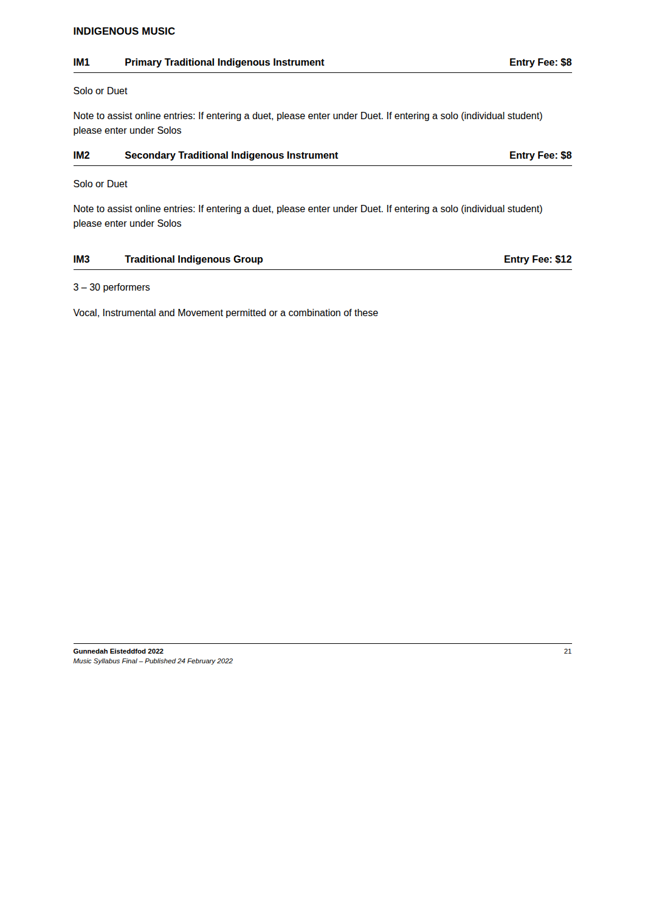INDIGENOUS MUSIC
IM1 Primary Traditional Indigenous Instrument Entry Fee: $8
Solo or Duet
Note to assist online entries: If entering a duet, please enter under Duet. If entering a solo (individual student) please enter under Solos
IM2 Secondary Traditional Indigenous Instrument Entry Fee: $8
Solo or Duet
Note to assist online entries: If entering a duet, please enter under Duet. If entering a solo (individual student) please enter under Solos
IM3 Traditional Indigenous Group Entry Fee: $12
3 – 30 performers
Vocal, Instrumental and Movement permitted or a combination of these
Gunnedah Eisteddfod 2022
Music Syllabus Final – Published 24 February 2022
21